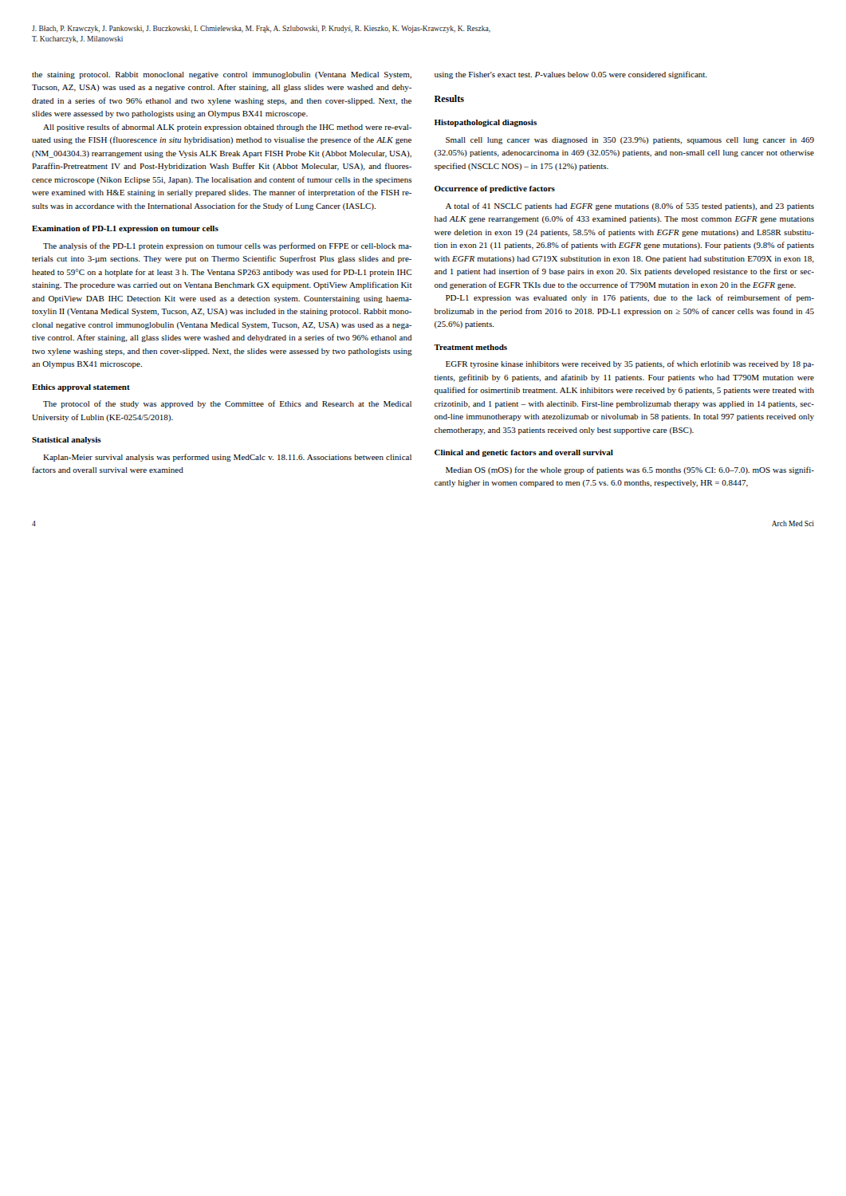J. Błach, P. Krawczyk, J. Pankowski, J. Buczkowski, I. Chmielewska, M. Frąk, A. Szlubowski, P. Krudyś, R. Kieszko, K. Wojas-Krawczyk, K. Reszka,
T. Kucharczyk, J. Milanowski
the staining protocol. Rabbit monoclonal negative control immunoglobulin (Ventana Medical System, Tucson, AZ, USA) was used as a negative control. After staining, all glass slides were washed and dehydrated in a series of two 96% ethanol and two xylene washing steps, and then cover-slipped. Next, the slides were assessed by two pathologists using an Olympus BX41 microscope.
All positive results of abnormal ALK protein expression obtained through the IHC method were re-evaluated using the FISH (fluorescence in situ hybridisation) method to visualise the presence of the ALK gene (NM_004304.3) rearrangement using the Vysis ALK Break Apart FISH Probe Kit (Abbot Molecular, USA), Paraffin-Pretreatment IV and Post-Hybridization Wash Buffer Kit (Abbot Molecular, USA), and fluorescence microscope (Nikon Eclipse 55i, Japan). The localisation and content of tumour cells in the specimens were examined with H&E staining in serially prepared slides. The manner of interpretation of the FISH results was in accordance with the International Association for the Study of Lung Cancer (IASLC).
Examination of PD-L1 expression on tumour cells
The analysis of the PD-L1 protein expression on tumour cells was performed on FFPE or cell-block materials cut into 3-µm sections. They were put on Thermo Scientific Superfrost Plus glass slides and preheated to 59°C on a hotplate for at least 3 h. The Ventana SP263 antibody was used for PD-L1 protein IHC staining. The procedure was carried out on Ventana Benchmark GX equipment. OptiView Amplification Kit and OptiView DAB IHC Detection Kit were used as a detection system. Counterstaining using haematoxylin II (Ventana Medical System, Tucson, AZ, USA) was included in the staining protocol. Rabbit monoclonal negative control immunoglobulin (Ventana Medical System, Tucson, AZ, USA) was used as a negative control. After staining, all glass slides were washed and dehydrated in a series of two 96% ethanol and two xylene washing steps, and then cover-slipped. Next, the slides were assessed by two pathologists using an Olympus BX41 microscope.
Ethics approval statement
The protocol of the study was approved by the Committee of Ethics and Research at the Medical University of Lublin (KE-0254/5/2018).
Statistical analysis
Kaplan-Meier survival analysis was performed using MedCalc v. 18.11.6. Associations between clinical factors and overall survival were examined
using the Fisher's exact test. P-values below 0.05 were considered significant.
Results
Histopathological diagnosis
Small cell lung cancer was diagnosed in 350 (23.9%) patients, squamous cell lung cancer in 469 (32.05%) patients, adenocarcinoma in 469 (32.05%) patients, and non-small cell lung cancer not otherwise specified (NSCLC NOS) – in 175 (12%) patients.
Occurrence of predictive factors
A total of 41 NSCLC patients had EGFR gene mutations (8.0% of 535 tested patients), and 23 patients had ALK gene rearrangement (6.0% of 433 examined patients). The most common EGFR gene mutations were deletion in exon 19 (24 patients, 58.5% of patients with EGFR gene mutations) and L858R substitution in exon 21 (11 patients, 26.8% of patients with EGFR gene mutations). Four patients (9.8% of patients with EGFR mutations) had G719X substitution in exon 18. One patient had substitution E709X in exon 18, and 1 patient had insertion of 9 base pairs in exon 20. Six patients developed resistance to the first or second generation of EGFR TKIs due to the occurrence of T790M mutation in exon 20 in the EGFR gene.
PD-L1 expression was evaluated only in 176 patients, due to the lack of reimbursement of pembrolizumab in the period from 2016 to 2018. PD-L1 expression on ≥ 50% of cancer cells was found in 45 (25.6%) patients.
Treatment methods
EGFR tyrosine kinase inhibitors were received by 35 patients, of which erlotinib was received by 18 patients, gefitinib by 6 patients, and afatinib by 11 patients. Four patients who had T790M mutation were qualified for osimertinib treatment. ALK inhibitors were received by 6 patients, 5 patients were treated with crizotinib, and 1 patient – with alectinib. First-line pembrolizumab therapy was applied in 14 patients, second-line immunotherapy with atezolizumab or nivolumab in 58 patients. In total 997 patients received only chemotherapy, and 353 patients received only best supportive care (BSC).
Clinical and genetic factors and overall survival
Median OS (mOS) for the whole group of patients was 6.5 months (95% CI: 6.0–7.0). mOS was significantly higher in women compared to men (7.5 vs. 6.0 months, respectively, HR = 0.8447,
4 Arch Med Sci